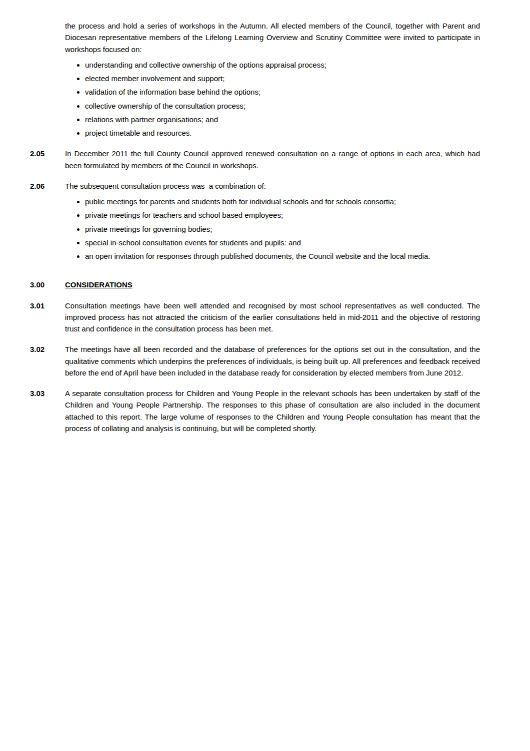the process and hold a series of workshops in the Autumn. All elected members of the Council, together with Parent and Diocesan representative members of the Lifelong Learning Overview and Scrutiny Committee were invited to participate in workshops focused on:
understanding and collective ownership of the options appraisal process;
elected member involvement and support;
validation of the information base behind the options;
collective ownership of the consultation process;
relations with partner organisations; and
project timetable and resources.
2.05
In December 2011 the full County Council approved renewed consultation on a range of options in each area, which had been formulated by members of the Council in workshops.
2.06
The subsequent consultation process was a combination of:
public meetings for parents and students both for individual schools and for schools consortia;
private meetings for teachers and school based employees;
private meetings for governing bodies;
special in-school consultation events for students and pupils: and
an open invitation for responses through published documents, the Council website and the local media.
3.00
CONSIDERATIONS
3.01
Consultation meetings have been well attended and recognised by most school representatives as well conducted. The improved process has not attracted the criticism of the earlier consultations held in mid-2011 and the objective of restoring trust and confidence in the consultation process has been met.
3.02
The meetings have all been recorded and the database of preferences for the options set out in the consultation, and the qualitative comments which underpins the preferences of individuals, is being built up. All preferences and feedback received before the end of April have been included in the database ready for consideration by elected members from June 2012.
3.03
A separate consultation process for Children and Young People in the relevant schools has been undertaken by staff of the Children and Young People Partnership. The responses to this phase of consultation are also included in the document attached to this report. The large volume of responses to the Children and Young People consultation has meant that the process of collating and analysis is continuing, but will be completed shortly.